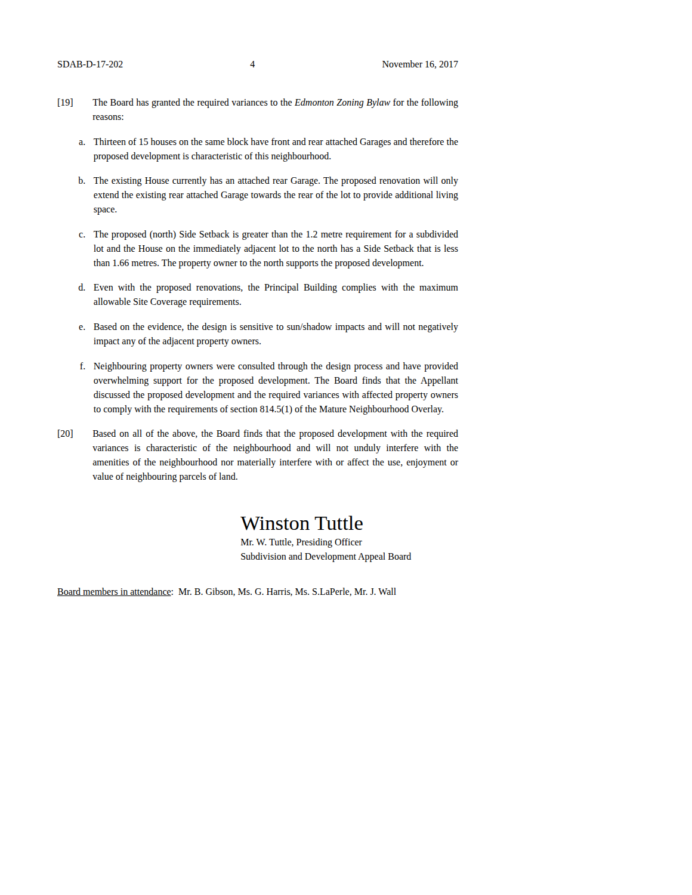SDAB-D-17-202 4 November 16, 2017
[19] The Board has granted the required variances to the Edmonton Zoning Bylaw for the following reasons:
Thirteen of 15 houses on the same block have front and rear attached Garages and therefore the proposed development is characteristic of this neighbourhood.
The existing House currently has an attached rear Garage. The proposed renovation will only extend the existing rear attached Garage towards the rear of the lot to provide additional living space.
The proposed (north) Side Setback is greater than the 1.2 metre requirement for a subdivided lot and the House on the immediately adjacent lot to the north has a Side Setback that is less than 1.66 metres. The property owner to the north supports the proposed development.
Even with the proposed renovations, the Principal Building complies with the maximum allowable Site Coverage requirements.
Based on the evidence, the design is sensitive to sun/shadow impacts and will not negatively impact any of the adjacent property owners.
Neighbouring property owners were consulted through the design process and have provided overwhelming support for the proposed development. The Board finds that the Appellant discussed the proposed development and the required variances with affected property owners to comply with the requirements of section 814.5(1) of the Mature Neighbourhood Overlay.
[20] Based on all of the above, the Board finds that the proposed development with the required variances is characteristic of the neighbourhood and will not unduly interfere with the amenities of the neighbourhood nor materially interfere with or affect the use, enjoyment or value of neighbouring parcels of land.
Winston Tuttle
Mr. W. Tuttle, Presiding Officer
Subdivision and Development Appeal Board
Board members in attendance: Mr. B. Gibson, Ms. G. Harris, Ms. S.LaPerle, Mr. J. Wall